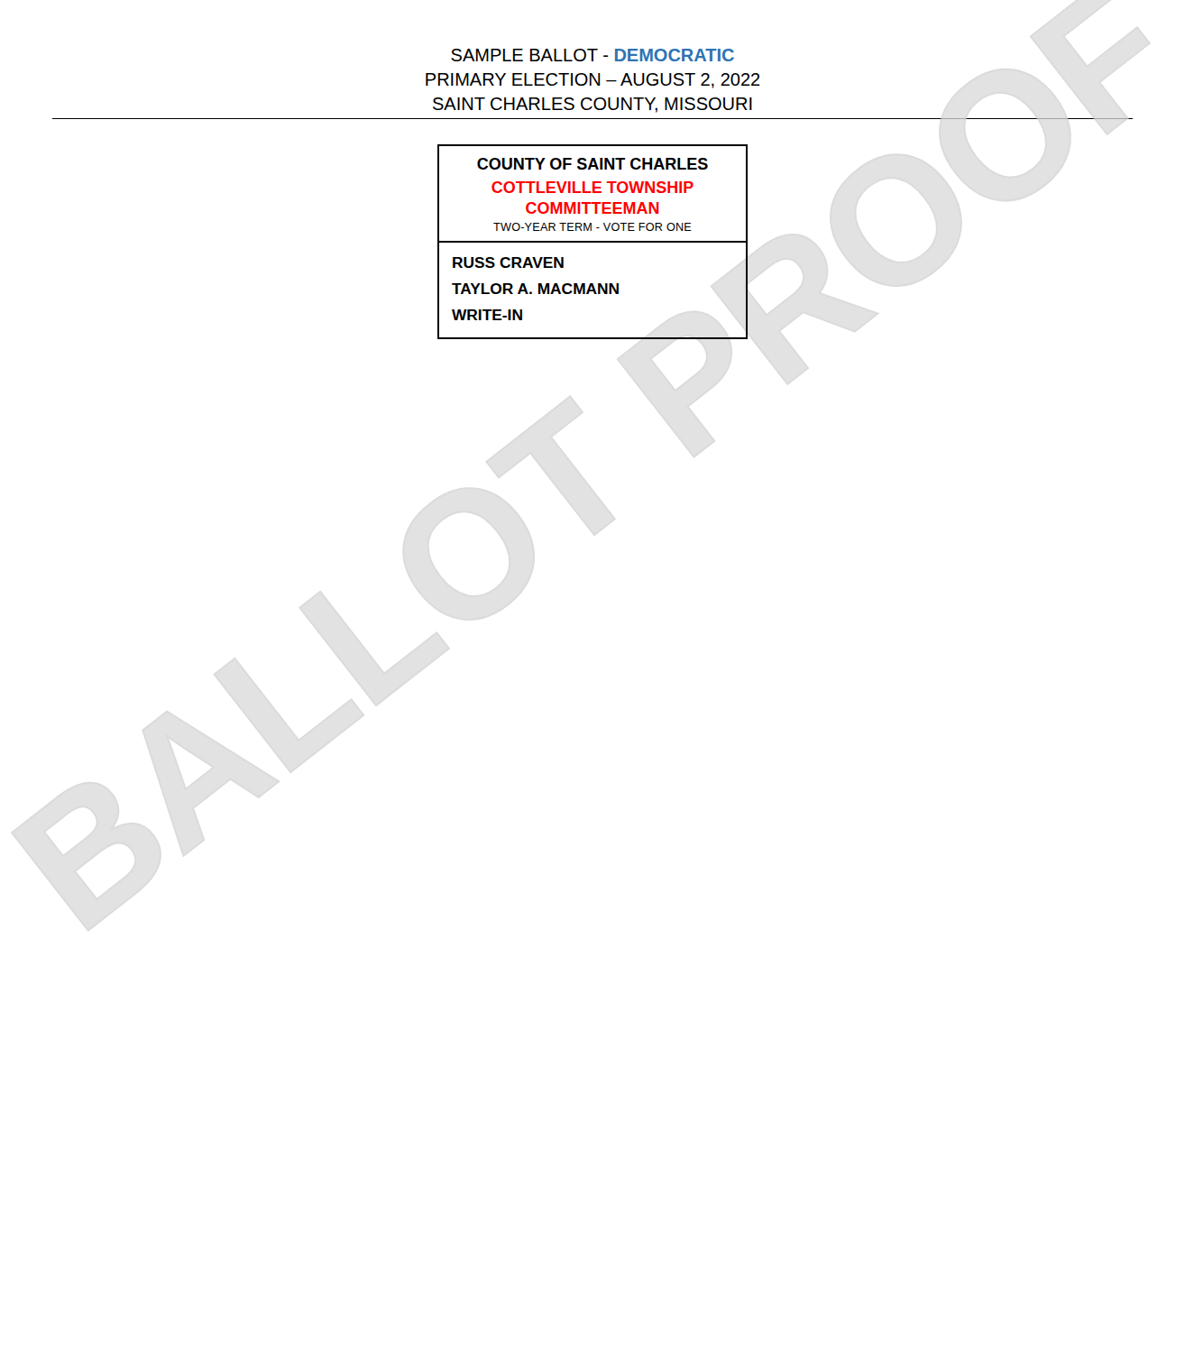BALLOT PROOF
SAMPLE BALLOT - DEMOCRATIC
PRIMARY ELECTION – AUGUST 2, 2022
SAINT CHARLES COUNTY, MISSOURI
COUNTY OF SAINT CHARLES COTTLEVILLE TOWNSHIP
COMMITTEEMAN TWO-YEAR TERM - VOTE FOR ONE
RUSS CRAVEN
TAYLOR A. MACMANN
WRITE-IN